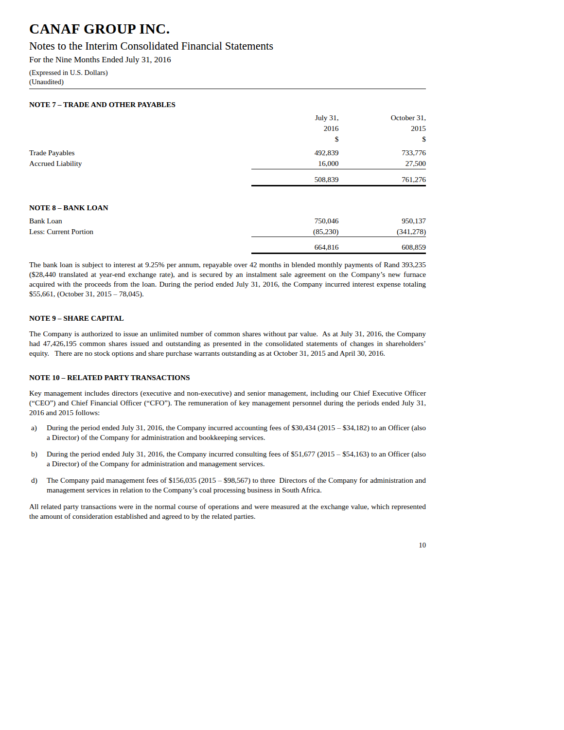CANAF GROUP INC.
Notes to the Interim Consolidated Financial Statements
For the Nine Months Ended July 31, 2016
(Expressed in U.S. Dollars)
(Unaudited)
NOTE 7 – TRADE AND OTHER PAYABLES
| | July 31, | October 31, |
| | 2016 | 2015 |
| | $ | $ |
| Trade Payables | 492,839 | 733,776 |
| Accrued Liability | 16,000 | 27,500 |
| | 508,839 | 761,276 |
NOTE 8 – BANK LOAN
| Bank Loan | 750,046 | 950,137 |
| Less: Current Portion | (85,230) | (341,278) |
| | 664,816 | 608,859 |
The bank loan is subject to interest at 9.25% per annum, repayable over 42 months in blended monthly payments of Rand 393,235 ($28,440 translated at year-end exchange rate), and is secured by an instalment sale agreement on the Company’s new furnace acquired with the proceeds from the loan. During the period ended July 31, 2016, the Company incurred interest expense totaling $55,661, (October 31, 2015 – 78,045).
NOTE 9 – SHARE CAPITAL
The Company is authorized to issue an unlimited number of common shares without par value. As at July 31, 2016, the Company had 47,426,195 common shares issued and outstanding as presented in the consolidated statements of changes in shareholders’ equity. There are no stock options and share purchase warrants outstanding as at October 31, 2015 and April 30, 2016.
NOTE 10 – RELATED PARTY TRANSACTIONS
Key management includes directors (executive and non-executive) and senior management, including our Chief Executive Officer (“CEO”) and Chief Financial Officer (“CFO”). The remuneration of key management personnel during the periods ended July 31, 2016 and 2015 follows:
a) During the period ended July 31, 2016, the Company incurred accounting fees of $30,434 (2015 – $34,182) to an Officer (also a Director) of the Company for administration and bookkeeping services.
b) During the period ended July 31, 2016, the Company incurred consulting fees of $51,677 (2015 – $54,163) to an Officer (also a Director) of the Company for administration and management services.
d) The Company paid management fees of $156,035 (2015 – $98,567) to three Directors of the Company for administration and management services in relation to the Company’s coal processing business in South Africa.
All related party transactions were in the normal course of operations and were measured at the exchange value, which represented the amount of consideration established and agreed to by the related parties.
10